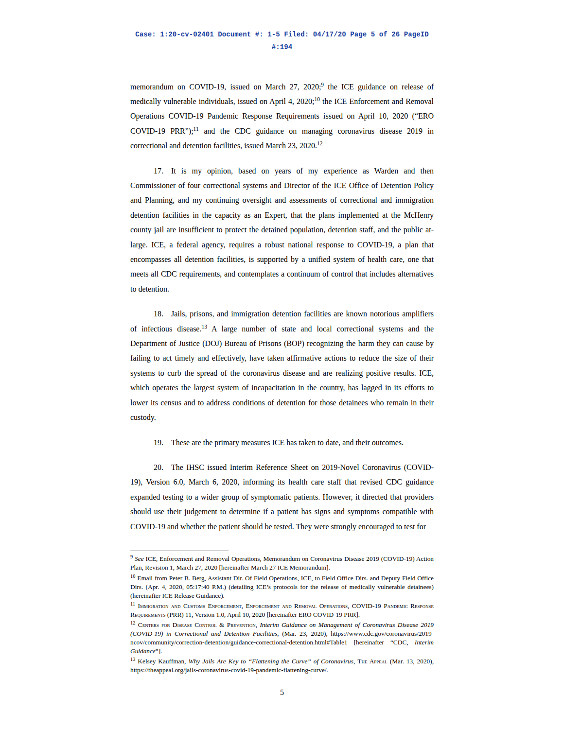Case: 1:20-cv-02401 Document #: 1-5 Filed: 04/17/20 Page 5 of 26 PageID #:194
memorandum on COVID-19, issued on March 27, 2020;9 the ICE guidance on release of medically vulnerable individuals, issued on April 4, 2020;10 the ICE Enforcement and Removal Operations COVID-19 Pandemic Response Requirements issued on April 10, 2020 (“ERO COVID-19 PRR”);11 and the CDC guidance on managing coronavirus disease 2019 in correctional and detention facilities, issued March 23, 2020.12
17. It is my opinion, based on years of my experience as Warden and then Commissioner of four correctional systems and Director of the ICE Office of Detention Policy and Planning, and my continuing oversight and assessments of correctional and immigration detention facilities in the capacity as an Expert, that the plans implemented at the McHenry county jail are insufficient to protect the detained population, detention staff, and the public at-large. ICE, a federal agency, requires a robust national response to COVID-19, a plan that encompasses all detention facilities, is supported by a unified system of health care, one that meets all CDC requirements, and contemplates a continuum of control that includes alternatives to detention.
18. Jails, prisons, and immigration detention facilities are known notorious amplifiers of infectious disease.13 A large number of state and local correctional systems and the Department of Justice (DOJ) Bureau of Prisons (BOP) recognizing the harm they can cause by failing to act timely and effectively, have taken affirmative actions to reduce the size of their systems to curb the spread of the coronavirus disease and are realizing positive results. ICE, which operates the largest system of incapacitation in the country, has lagged in its efforts to lower its census and to address conditions of detention for those detainees who remain in their custody.
19. These are the primary measures ICE has taken to date, and their outcomes.
20. The IHSC issued Interim Reference Sheet on 2019-Novel Coronavirus (COVID-19), Version 6.0, March 6, 2020, informing its health care staff that revised CDC guidance expanded testing to a wider group of symptomatic patients. However, it directed that providers should use their judgement to determine if a patient has signs and symptoms compatible with COVID-19 and whether the patient should be tested. They were strongly encouraged to test for
9 See ICE, Enforcement and Removal Operations, Memorandum on Coronavirus Disease 2019 (COVID-19) Action Plan, Revision 1, March 27, 2020 [hereinafter March 27 ICE Memorandum].
10 Email from Peter B. Berg, Assistant Dir. Of Field Operations, ICE, to Field Office Dirs. and Deputy Field Office Dirs. (Apr. 4, 2020, 05:17:40 P.M.) (detailing ICE’s protocols for the release of medically vulnerable detainees) (hereinafter ICE Release Guidance).
11 Immigration and Customs Enforcement, Enforcement and Removal Operations, COVID-19 Pandemic Response Requirements (PRR) 11, Version 1.0, April 10, 2020 [hereinafter ERO COVID-19 PRR].
12 Centers for Disease Control & Prevention, Interim Guidance on Management of Coronavirus Disease 2019 (COVID-19) in Correctional and Detention Facilities, (Mar. 23, 2020), https://www.cdc.gov/coronavirus/2019-ncov/community/correction-detention/guidance-correctional-detention.html#Table1 [hereinafter “CDC, Interim Guidance”].
13 Kelsey Kauffman, Why Jails Are Key to “Flattening the Curve” of Coronavirus, The Appeal (Mar. 13, 2020), https://theappeal.org/jails-coronavirus-covid-19-pandemic-flattening-curve/.
5